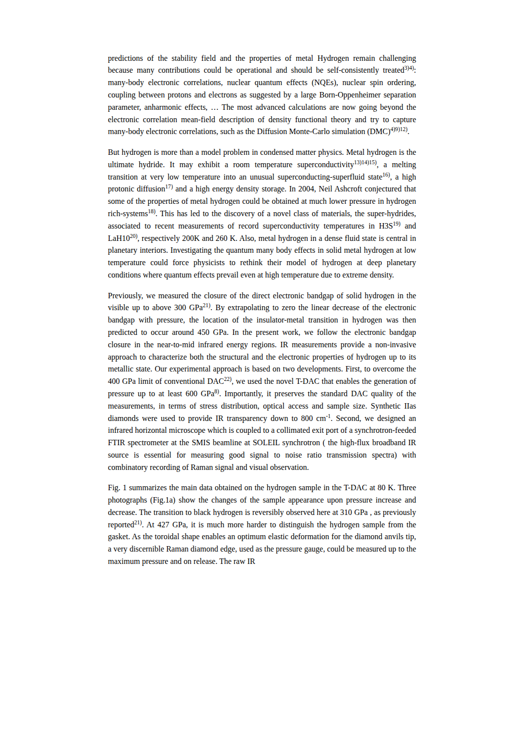predictions of the stability field and the properties of metal Hydrogen remain challenging because many contributions could be operational and should be self-consistently treated3)4): many-body electronic correlations, nuclear quantum effects (NQEs), nuclear spin ordering, coupling between protons and electrons as suggested by a large Born-Oppenheimer separation parameter, anharmonic effects, … The most advanced calculations are now going beyond the electronic correlation mean-field description of density functional theory and try to capture many-body electronic correlations, such as the Diffusion Monte-Carlo simulation (DMC)4)9)12).
But hydrogen is more than a model problem in condensed matter physics. Metal hydrogen is the ultimate hydride. It may exhibit a room temperature superconductivity13)14)15), a melting transition at very low temperature into an unusual superconducting-superfluid state16), a high protonic diffusion17) and a high energy density storage. In 2004, Neil Ashcroft conjectured that some of the properties of metal hydrogen could be obtained at much lower pressure in hydrogen rich-systems18). This has led to the discovery of a novel class of materials, the super-hydrides, associated to recent measurements of record superconductivity temperatures in H3S19) and LaH1020), respectively 200K and 260 K. Also, metal hydrogen in a dense fluid state is central in planetary interiors. Investigating the quantum many body effects in solid metal hydrogen at low temperature could force physicists to rethink their model of hydrogen at deep planetary conditions where quantum effects prevail even at high temperature due to extreme density.
Previously, we measured the closure of the direct electronic bandgap of solid hydrogen in the visible up to above 300 GPa21). By extrapolating to zero the linear decrease of the electronic bandgap with pressure, the location of the insulator-metal transition in hydrogen was then predicted to occur around 450 GPa. In the present work, we follow the electronic bandgap closure in the near-to-mid infrared energy regions. IR measurements provide a non-invasive approach to characterize both the structural and the electronic properties of hydrogen up to its metallic state. Our experimental approach is based on two developments. First, to overcome the 400 GPa limit of conventional DAC22), we used the novel T-DAC that enables the generation of pressure up to at least 600 GPa8). Importantly, it preserves the standard DAC quality of the measurements, in terms of stress distribution, optical access and sample size. Synthetic IIas diamonds were used to provide IR transparency down to 800 cm-1. Second, we designed an infrared horizontal microscope which is coupled to a collimated exit port of a synchrotron-feeded FTIR spectrometer at the SMIS beamline at SOLEIL synchrotron ( the high-flux broadband IR source is essential for measuring good signal to noise ratio transmission spectra) with combinatory recording of Raman signal and visual observation.
Fig. 1 summarizes the main data obtained on the hydrogen sample in the T-DAC at 80 K. Three photographs (Fig.1a) show the changes of the sample appearance upon pressure increase and decrease. The transition to black hydrogen is reversibly observed here at 310 GPa , as previously reported21). At 427 GPa, it is much more harder to distinguish the hydrogen sample from the gasket. As the toroidal shape enables an optimum elastic deformation for the diamond anvils tip, a very discernible Raman diamond edge, used as the pressure gauge, could be measured up to the maximum pressure and on release. The raw IR